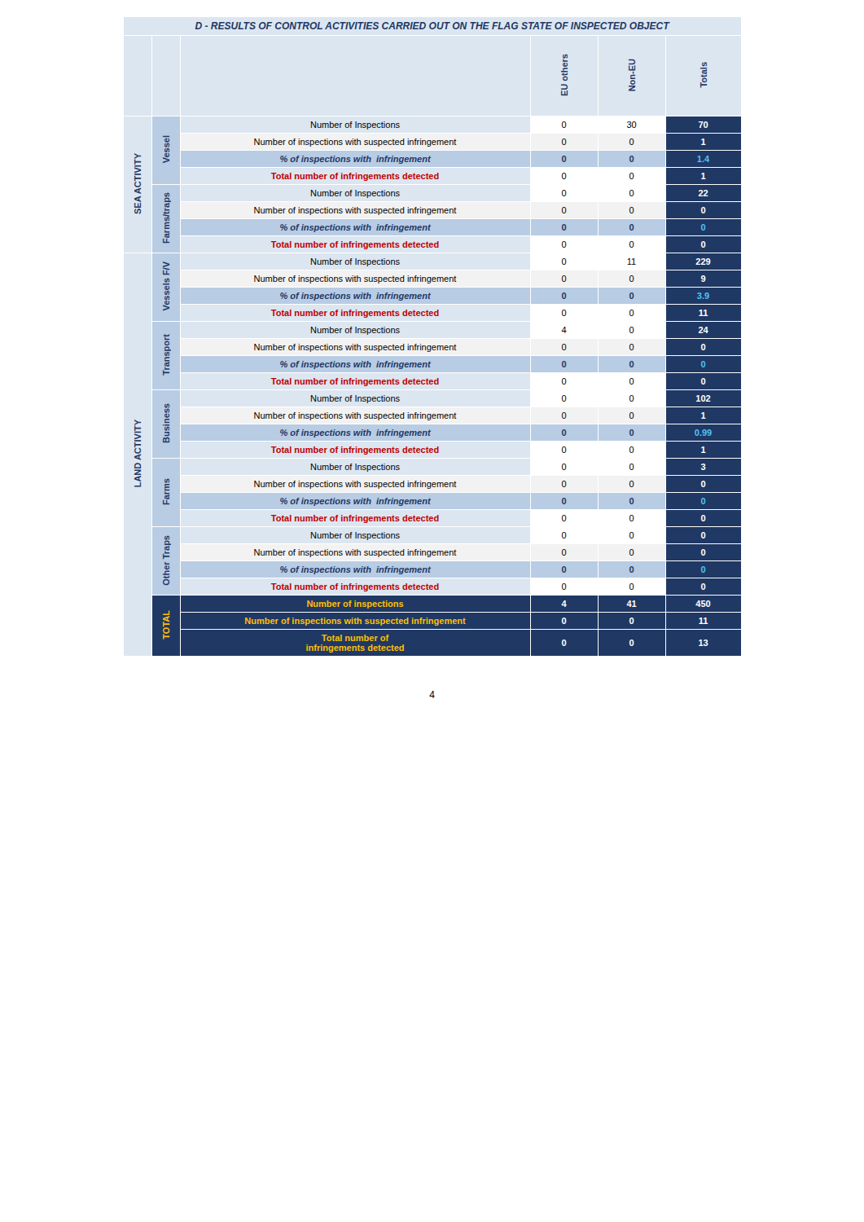| D - RESULTS OF CONTROL ACTIVITIES CARRIED OUT ON THE FLAG STATE OF INSPECTED OBJECT |
| | | | EU others | Non-EU | Totals |
| SEA ACTIVITY | Vessel | Number of Inspections | 0 | 30 | 70 |
| Number of inspections with suspected infringement | 0 | 0 | 1 |
| % of inspections with infringement | 0 | 0 | 1.4 |
| Total number of infringements detected | 0 | 0 | 1 |
| Farms/traps | Number of Inspections | 0 | 0 | 22 |
| Number of inspections with suspected infringement | 0 | 0 | 0 |
| % of inspections with infringement | 0 | 0 | 0 |
| Total number of infringements detected | 0 | 0 | 0 |
| LAND ACTIVITY | Vessels F/V | Number of Inspections | 0 | 11 | 229 |
| Number of inspections with suspected infringement | 0 | 0 | 9 |
| % of inspections with infringement | 0 | 0 | 3.9 |
| Total number of infringements detected | 0 | 0 | 11 |
| Transport | Number of Inspections | 4 | 0 | 24 |
| Number of inspections with suspected infringement | 0 | 0 | 0 |
| % of inspections with infringement | 0 | 0 | 0 |
| Total number of infringements detected | 0 | 0 | 0 |
| Business | Number of Inspections | 0 | 0 | 102 |
| Number of inspections with suspected infringement | 0 | 0 | 1 |
| % of inspections with infringement | 0 | 0 | 0.99 |
| Total number of infringements detected | 0 | 0 | 1 |
| Farms | Number of Inspections | 0 | 0 | 3 |
| Number of inspections with suspected infringement | 0 | 0 | 0 |
| % of inspections with infringement | 0 | 0 | 0 |
| Total number of infringements detected | 0 | 0 | 0 |
| Other Traps | Number of Inspections | 0 | 0 | 0 |
| Number of inspections with suspected infringement | 0 | 0 | 0 |
| % of inspections with infringement | 0 | 0 | 0 |
| Total number of infringements detected | 0 | 0 | 0 |
| TOTAL | Number of inspections | 4 | 41 | 450 |
| Number of inspections with suspected infringement | 0 | 0 | 11 |
| Total number of infringements detected | 0 | 0 | 13 |
4